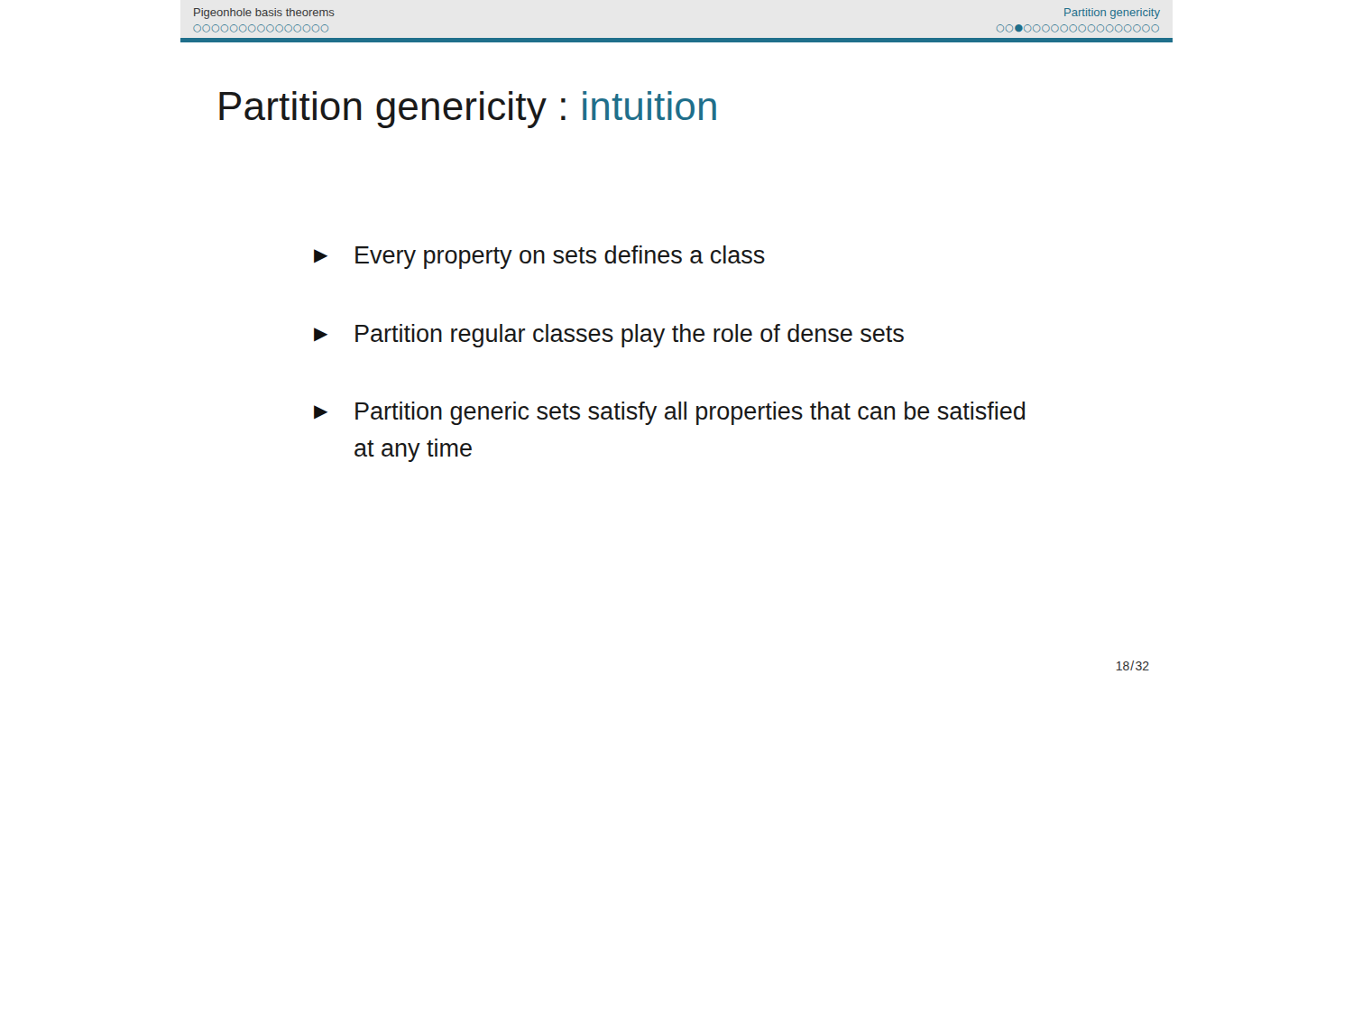Pigeonhole basis theorems
○○○○○○○○○○○○○○○
Partition genericity
○○●○○○○○○○○○○○○○○○
Partition genericity : intuition
Every property on sets defines a class
Partition regular classes play the role of dense sets
Partition generic sets satisfy all properties that can be satisfied at any time
18 / 32